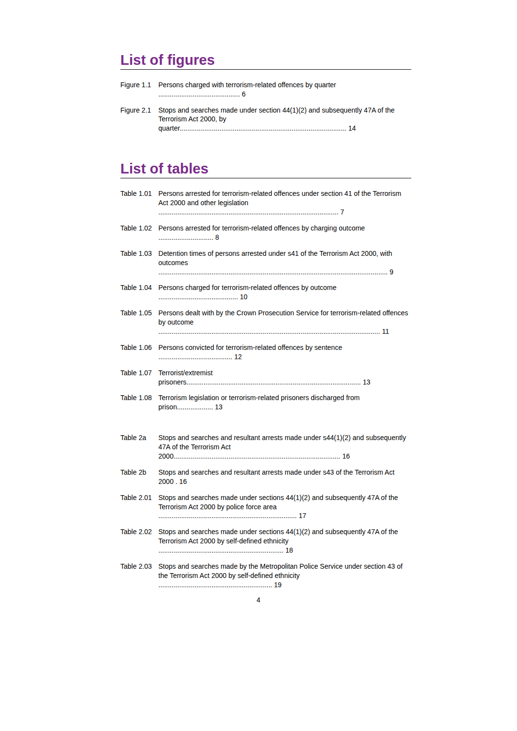List of figures
| Figure 1.1 | Persons charged with terrorism-related offences by quarter ........................................... 6 |
| Figure 2.1 | Stops and searches made under section 44(1)(2) and subsequently 47A of the Terrorism Act 2000, by quarter ........................................................................................ 14 |
List of tables
| Table 1.01 | Persons arrested for terrorism-related offences under section 41 of the Terrorism Act 2000 and other legislation ............................................................................................... 7 |
| Table 1.02 | Persons arrested for terrorism-related offences by charging outcome ............................. 8 |
| Table 1.03 | Detention times of persons arrested under s41 of the Terrorism Act 2000, with outcomes ......................................................................................................................... 9 |
| Table 1.04 | Persons charged for terrorism-related offences by outcome .......................................... 10 |
| Table 1.05 | Persons dealt with by the Crown Prosecution Service for terrorism-related offences by outcome ..................................................................................................................... 11 |
| Table 1.06 | Persons convicted for terrorism-related offences by sentence ....................................... 12 |
| Table 1.07 | Terrorist/extremist prisoners ............................................................................................ 13 |
| Table 1.08 | Terrorism legislation or terrorism-related prisoners discharged from prison ................... 13 |
| Table 2a | Stops and searches and resultant arrests made under s44(1)(2) and subsequently 47A of the Terrorism Act 2000 ........................................................................................ 16 |
| Table 2b | Stops and searches and resultant arrests made under s43 of the Terrorism Act 2000 . 16 |
| Table 2.01 | Stops and searches made under sections 44(1)(2) and subsequently 47A of the Terrorism Act 2000 by police force area ......................................................................... 17 |
| Table 2.02 | Stops and searches made under sections 44(1)(2) and subsequently 47A of the Terrorism Act 2000 by self-defined ethnicity .................................................................. 18 |
| Table 2.03 | Stops and searches made by the Metropolitan Police Service under section 43 of the Terrorism Act 2000 by self-defined ethnicity ............................................................ 19 |
4